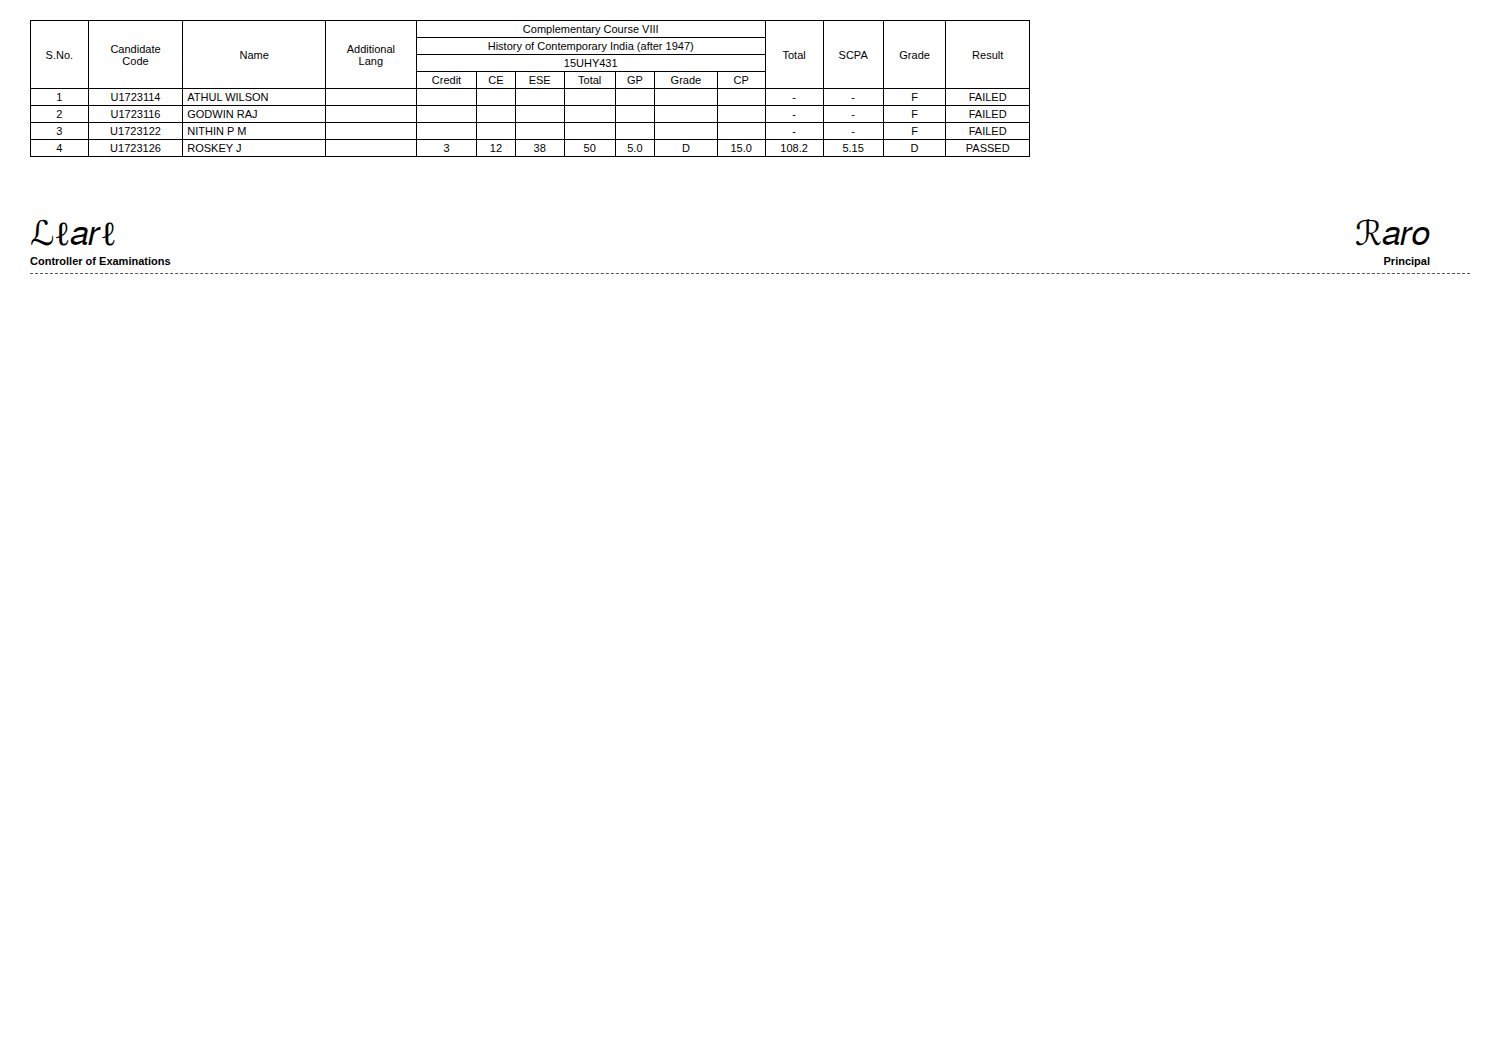| S.No. | Candidate Code | Name | Additional Lang | Complementary Course VIII | Total | SCPA | Grade | Result |
| --- | --- | --- | --- | --- | --- | --- | --- | --- |
| History of Contemporary India (after 1947) |
| 15UHY431 |
| Credit | CE | ESE | Total | GP | Grade | CP |
| 1 | U1723114 | ATHUL WILSON | | | | | | | | | - | - | F | FAILED |
| 2 | U1723116 | GODWIN RAJ | | | | | | | | | - | - | F | FAILED |
| 3 | U1723122 | NITHIN P M | | | | | | | | | - | - | F | FAILED |
| 4 | U1723126 | ROSKEY J | | 3 | 12 | 38 | 50 | 5.0 | D | 15.0 | 108.2 | 5.15 | D | PASSED |
ℒℓ𝑎𝑟ℓ
Controller of Examinations
ℛ𝑎𝑟𝑜
Principal